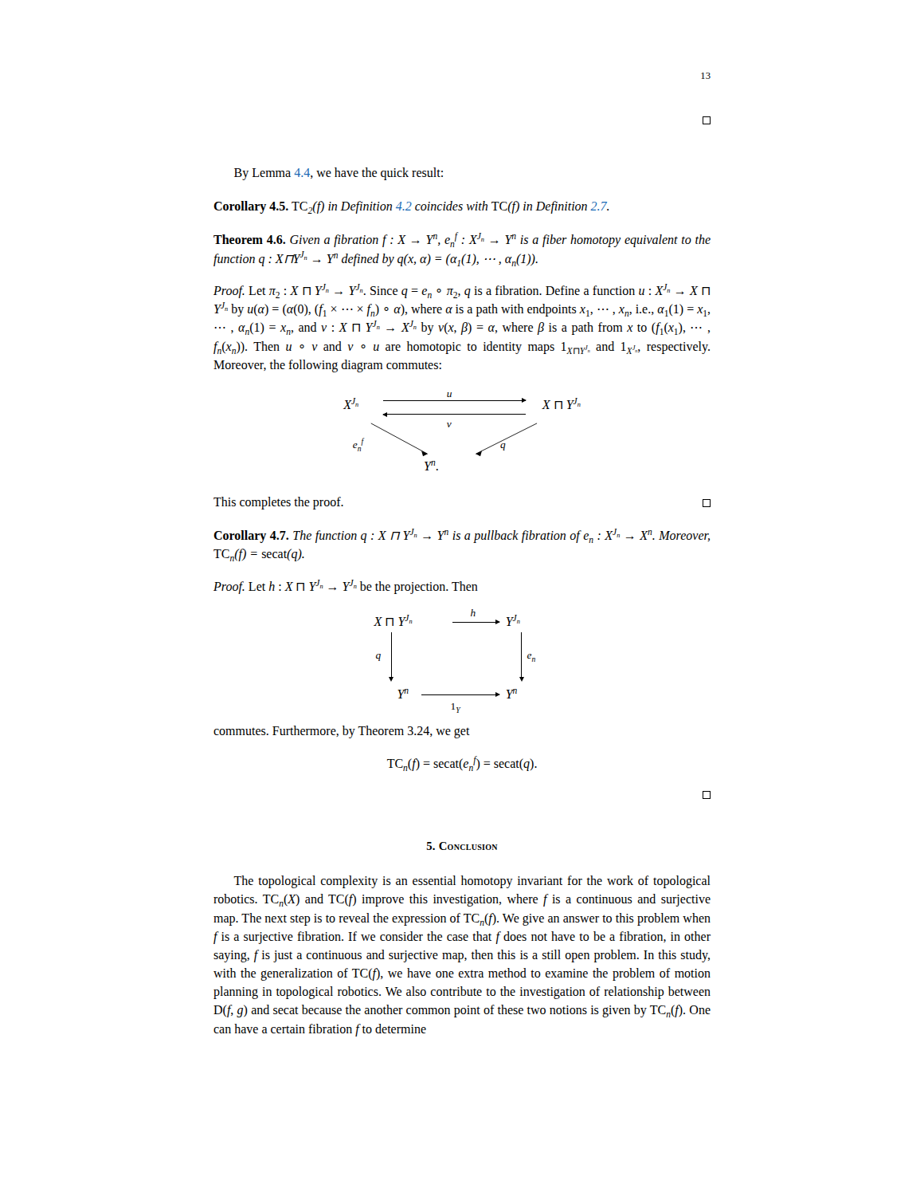13
By Lemma 4.4, we have the quick result:
Corollary 4.5. TC2(f) in Definition 4.2 coincides with TC(f) in Definition 2.7.
Theorem 4.6. Given a fibration f : X → Yn, enf : XJn → Yn is a fiber homotopy equivalent to the function q : X⊓YJn → Yn defined by q(x, α) = (α1(1), ⋯ , αn(1)).
Proof. Let π2 : X ⊓ YJn → YJn. Since q = en ∘ π2, q is a fibration. Define a function u : XJn → X ⊓ YJn by u(α) = (α(0), (f1 × ⋯ × fn) ∘ α), where α is a path with endpoints x1, ⋯ , xn, i.e., α1(1) = x1, ⋯ , αn(1) = xn, and v : X ⊓ YJn → XJn by v(x, β) = α, where β is a path from x to (f1(x1), ⋯ , fn(xn)). Then u ∘ v and v ∘ u are homotopic to identity maps 1X⊓YJn and 1XJn, respectively. Moreover, the following diagram commutes:
XJn X ⊓ YJn u v
enf q Yn.
This completes the proof.
Corollary 4.7. The function q : X ⊓ YJn → Yn is a pullback fibration of en : XJn → Xn. Moreover, TCn(f) = secat(q).
Proof. Let h : X ⊓ YJn → YJn be the projection. Then
X ⊓ YJn YJn h q en Yn Yn 1Y
commutes. Furthermore, by Theorem 3.24, we get
TCn(f) = secat(enf) = secat(q).
5. Conclusion
The topological complexity is an essential homotopy invariant for the work of topological robotics. TCn(X) and TC(f) improve this investigation, where f is a continuous and surjective map. The next step is to reveal the expression of TCn(f). We give an answer to this problem when f is a surjective fibration. If we consider the case that f does not have to be a fibration, in other saying, f is just a continuous and surjective map, then this is a still open problem. In this study, with the generalization of TC(f), we have one extra method to examine the problem of motion planning in topological robotics. We also contribute to the investigation of relationship between D(f, g) and secat because the another common point of these two notions is given by TCn(f). One can have a certain fibration f to determine